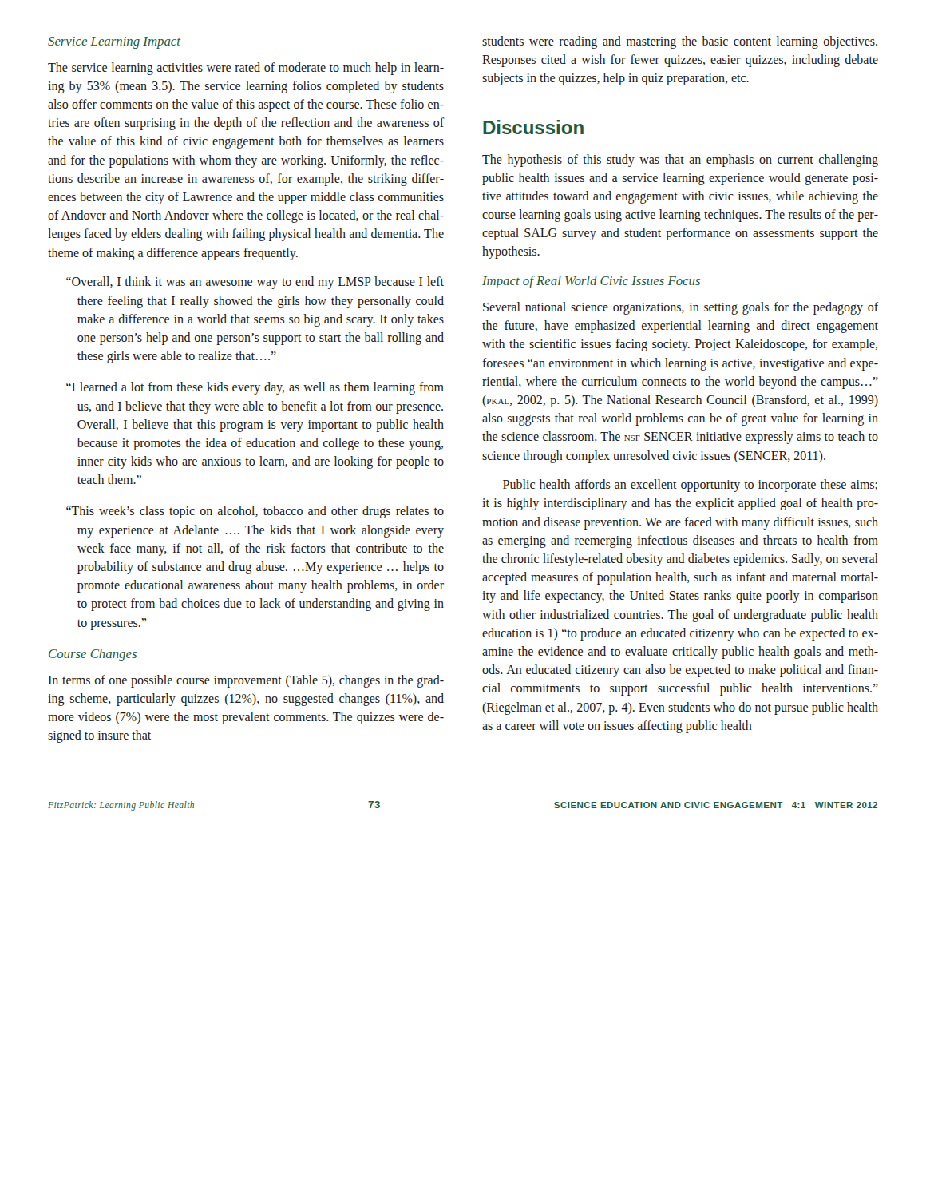Service Learning Impact
The service learning activities were rated of moderate to much help in learning by 53% (mean 3.5). The service learning folios completed by students also offer comments on the value of this aspect of the course. These folio entries are often surprising in the depth of the reflection and the awareness of the value of this kind of civic engagement both for themselves as learners and for the populations with whom they are working. Uniformly, the reflections describe an increase in awareness of, for example, the striking differences between the city of Lawrence and the upper middle class communities of Andover and North Andover where the college is located, or the real challenges faced by elders dealing with failing physical health and dementia. The theme of making a difference appears frequently.
“Overall, I think it was an awesome way to end my LMSP because I left there feeling that I really showed the girls how they personally could make a difference in a world that seems so big and scary. It only takes one person’s help and one person’s support to start the ball rolling and these girls were able to realize that….”
“I learned a lot from these kids every day, as well as them learning from us, and I believe that they were able to benefit a lot from our presence. Overall, I believe that this program is very important to public health because it promotes the idea of education and college to these young, inner city kids who are anxious to learn, and are looking for people to teach them.”
“This week’s class topic on alcohol, tobacco and other drugs relates to my experience at Adelante …. The kids that I work alongside every week face many, if not all, of the risk factors that contribute to the probability of substance and drug abuse. …My experience … helps to promote educational awareness about many health problems, in order to protect from bad choices due to lack of understanding and giving in to pressures.”
Course Changes
In terms of one possible course improvement (Table 5), changes in the grading scheme, particularly quizzes (12%), no suggested changes (11%), and more videos (7%) were the most prevalent comments. The quizzes were designed to insure that
students were reading and mastering the basic content learning objectives. Responses cited a wish for fewer quizzes, easier quizzes, including debate subjects in the quizzes, help in quiz preparation, etc.
Discussion
The hypothesis of this study was that an emphasis on current challenging public health issues and a service learning experience would generate positive attitudes toward and engagement with civic issues, while achieving the course learning goals using active learning techniques. The results of the perceptual SALG survey and student performance on assessments support the hypothesis.
Impact of Real World Civic Issues Focus
Several national science organizations, in setting goals for the pedagogy of the future, have emphasized experiential learning and direct engagement with the scientific issues facing society. Project Kaleidoscope, for example, foresees “an environment in which learning is active, investigative and experiential, where the curriculum connects to the world beyond the campus…” (pkal, 2002, p. 5). The National Research Council (Bransford, et al., 1999) also suggests that real world problems can be of great value for learning in the science classroom. The nsf SENCER initiative expressly aims to teach to science through complex unresolved civic issues (SENCER, 2011).
Public health affords an excellent opportunity to incorporate these aims; it is highly interdisciplinary and has the explicit applied goal of health promotion and disease prevention. We are faced with many difficult issues, such as emerging and reemerging infectious diseases and threats to health from the chronic lifestyle-related obesity and diabetes epidemics. Sadly, on several accepted measures of population health, such as infant and maternal mortality and life expectancy, the United States ranks quite poorly in comparison with other industrialized countries. The goal of undergraduate public health education is 1) “to produce an educated citizenry who can be expected to examine the evidence and to evaluate critically public health goals and methods. An educated citizenry can also be expected to make political and financial commitments to support successful public health interventions.” (Riegelman et al., 2007, p. 4). Even students who do not pursue public health as a career will vote on issues affecting public health
FitzPatrick: Learning Public Health
73
Science Education and Civic Engagement 4:1 Winter 2012